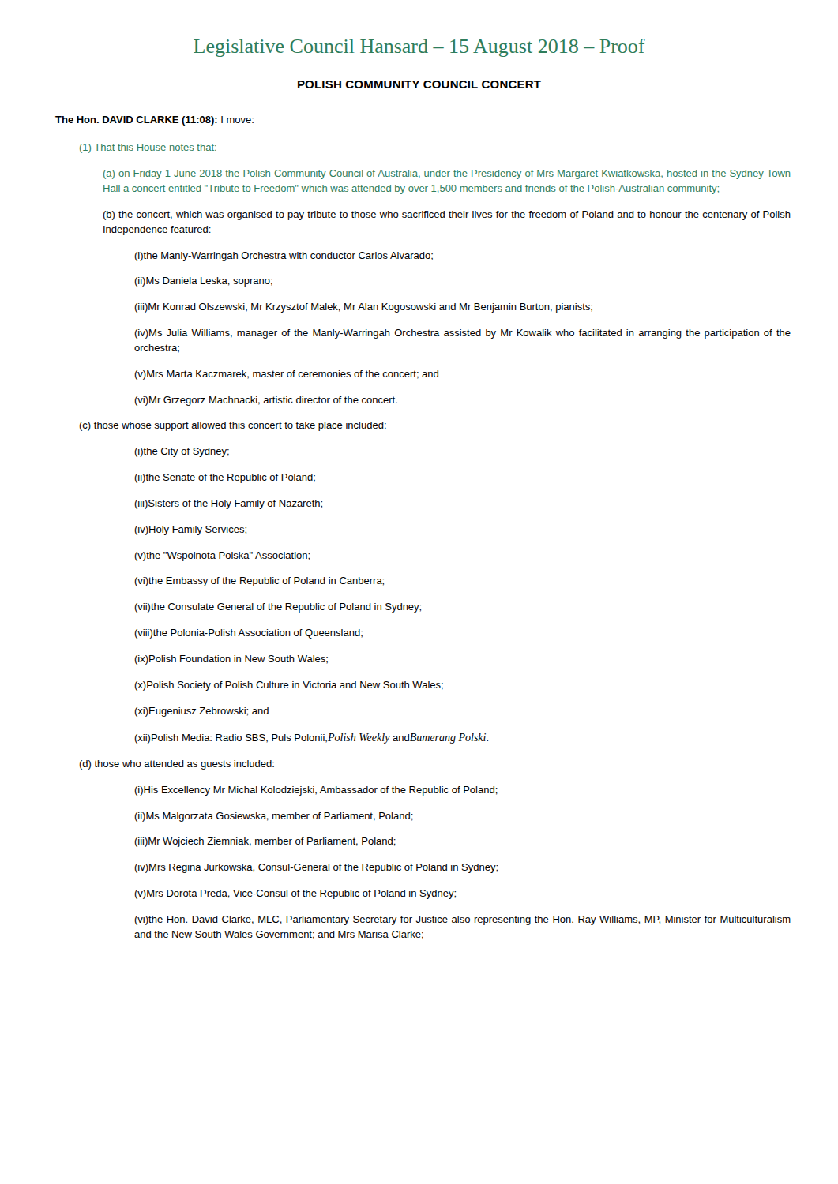Legislative Council Hansard – 15 August 2018 – Proof
POLISH COMMUNITY COUNCIL CONCERT
The Hon. DAVID CLARKE (11:08): I move:
(1) That this House notes that:
(a) on Friday 1 June 2018 the Polish Community Council of Australia, under the Presidency of Mrs Margaret Kwiatkowska, hosted in the Sydney Town Hall a concert entitled "Tribute to Freedom" which was attended by over 1,500 members and friends of the Polish-Australian community;
(b) the concert, which was organised to pay tribute to those who sacrificed their lives for the freedom of Poland and to honour the centenary of Polish Independence featured:
(i)the Manly-Warringah Orchestra with conductor Carlos Alvarado;
(ii)Ms Daniela Leska, soprano;
(iii)Mr Konrad Olszewski, Mr Krzysztof Malek, Mr Alan Kogosowski and Mr Benjamin Burton, pianists;
(iv)Ms Julia Williams, manager of the Manly-Warringah Orchestra assisted by Mr Kowalik who facilitated in arranging the participation of the orchestra;
(v)Mrs Marta Kaczmarek, master of ceremonies of the concert; and
(vi)Mr Grzegorz Machnacki, artistic director of the concert.
(c) those whose support allowed this concert to take place included:
(i)the City of Sydney;
(ii)the Senate of the Republic of Poland;
(iii)Sisters of the Holy Family of Nazareth;
(iv)Holy Family Services;
(v)the "Wspolnota Polska" Association;
(vi)the Embassy of the Republic of Poland in Canberra;
(vii)the Consulate General of the Republic of Poland in Sydney;
(viii)the Polonia-Polish Association of Queensland;
(ix)Polish Foundation in New South Wales;
(x)Polish Society of Polish Culture in Victoria and New South Wales;
(xi)Eugeniusz Zebrowski; and
(xii)Polish Media: Radio SBS, Puls Polonii,Polish Weekly andBumerang Polski.
(d) those who attended as guests included:
(i)His Excellency Mr Michal Kolodziejski, Ambassador of the Republic of Poland;
(ii)Ms Malgorzata Gosiewska, member of Parliament, Poland;
(iii)Mr Wojciech Ziemniak, member of Parliament, Poland;
(iv)Mrs Regina Jurkowska, Consul-General of the Republic of Poland in Sydney;
(v)Mrs Dorota Preda, Vice-Consul of the Republic of Poland in Sydney;
(vi)the Hon. David Clarke, MLC, Parliamentary Secretary for Justice also representing the Hon. Ray Williams, MP, Minister for Multiculturalism and the New South Wales Government; and Mrs Marisa Clarke;